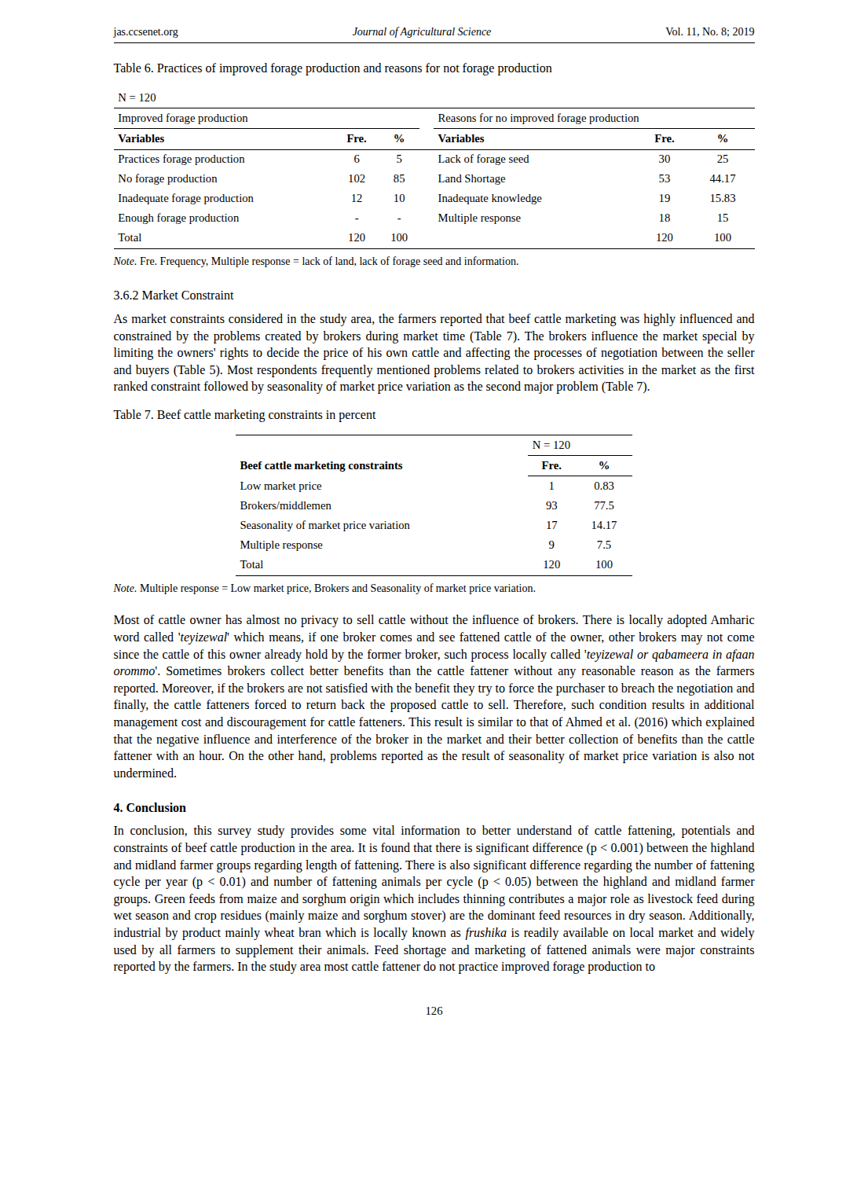jas.ccsenet.org
Journal of Agricultural Science
Vol. 11, No. 8; 2019
Table 6. Practices of improved forage production and reasons for not forage production
| N = 120 |
| Improved forage production | | Reasons for no improved forage production |
| Variables | Fre. | % | | Variables | Fre. | % |
| Practices forage production | 6 | 5 | | Lack of forage seed | 30 | 25 |
| No forage production | 102 | 85 | | Land Shortage | 53 | 44.17 |
| Inadequate forage production | 12 | 10 | | Inadequate knowledge | 19 | 15.83 |
| Enough forage production | - | - | | Multiple response | 18 | 15 |
| Total | 120 | 100 | | | 120 | 100 |
Note. Fre. Frequency, Multiple response = lack of land, lack of forage seed and information.
3.6.2 Market Constraint
As market constraints considered in the study area, the farmers reported that beef cattle marketing was highly influenced and constrained by the problems created by brokers during market time (Table 7). The brokers influence the market special by limiting the owners' rights to decide the price of his own cattle and affecting the processes of negotiation between the seller and buyers (Table 5). Most respondents frequently mentioned problems related to brokers activities in the market as the first ranked constraint followed by seasonality of market price variation as the second major problem (Table 7).
Table 7. Beef cattle marketing constraints in percent
| Beef cattle marketing constraints | N = 120 |
| --- | --- |
| Fre. | % |
| Low market price | 1 | 0.83 |
| Brokers/middlemen | 93 | 77.5 |
| Seasonality of market price variation | 17 | 14.17 |
| Multiple response | 9 | 7.5 |
| Total | 120 | 100 |
Note. Multiple response = Low market price, Brokers and Seasonality of market price variation.
Most of cattle owner has almost no privacy to sell cattle without the influence of brokers. There is locally adopted Amharic word called 'teyizewal' which means, if one broker comes and see fattened cattle of the owner, other brokers may not come since the cattle of this owner already hold by the former broker, such process locally called 'teyizewal or qabameera in afaan orommo'. Sometimes brokers collect better benefits than the cattle fattener without any reasonable reason as the farmers reported. Moreover, if the brokers are not satisfied with the benefit they try to force the purchaser to breach the negotiation and finally, the cattle fatteners forced to return back the proposed cattle to sell. Therefore, such condition results in additional management cost and discouragement for cattle fatteners. This result is similar to that of Ahmed et al. (2016) which explained that the negative influence and interference of the broker in the market and their better collection of benefits than the cattle fattener with an hour. On the other hand, problems reported as the result of seasonality of market price variation is also not undermined.
4. Conclusion
In conclusion, this survey study provides some vital information to better understand of cattle fattening, potentials and constraints of beef cattle production in the area. It is found that there is significant difference (p < 0.001) between the highland and midland farmer groups regarding length of fattening. There is also significant difference regarding the number of fattening cycle per year (p < 0.01) and number of fattening animals per cycle (p < 0.05) between the highland and midland farmer groups. Green feeds from maize and sorghum origin which includes thinning contributes a major role as livestock feed during wet season and crop residues (mainly maize and sorghum stover) are the dominant feed resources in dry season. Additionally, industrial by product mainly wheat bran which is locally known as frushika is readily available on local market and widely used by all farmers to supplement their animals. Feed shortage and marketing of fattened animals were major constraints reported by the farmers. In the study area most cattle fattener do not practice improved forage production to
126